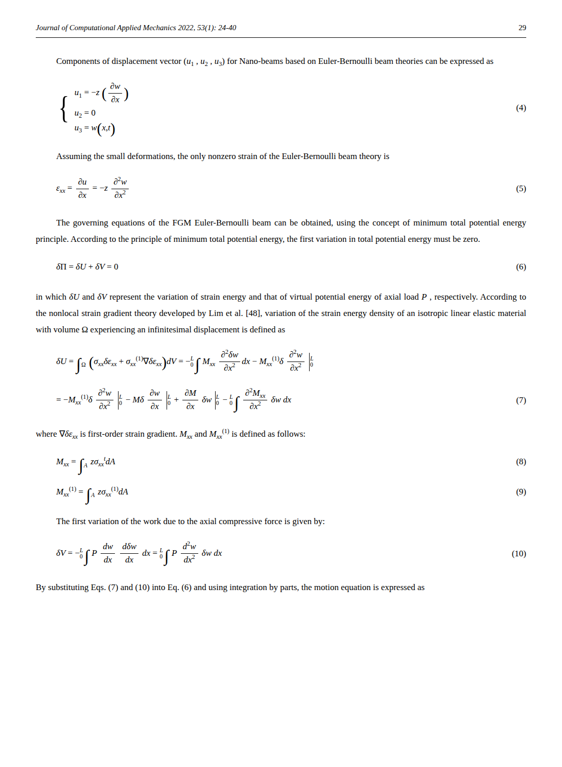Journal of Computational Applied Mechanics 2022, 53(1): 24-40 29
Components of displacement vector (u1 , u2 , u3) for Nano-beams based on Euler-Bernoulli beam theories can be expressed as
{
u1 = −z (∂w∂x)
u2 = 0
u3 = w(x,t)
(4)
Assuming the small deformations, the only nonzero strain of the Euler-Bernoulli beam theory is
εxx = ∂u∂x = −z ∂2w∂x2
(5)
The governing equations of the FGM Euler-Bernoulli beam can be obtained, using the concept of minimum total potential energy principle. According to the principle of minimum total potential energy, the first variation in total potential energy must be zero.
δ Π = δU + δV = 0
(6)
in which δU and δV represent the variation of strain energy and that of virtual potential energy of axial load P , respectively. According to the nonlocal strain gradient theory developed by Lim et al. [48], variation of the strain energy density of an isotropic linear elastic material with volume Ω experiencing an infinitesimal displacement is defined as
δU = ∫ Ω (σxx δεxx + σxx(1)∇δεxx) dV = −L 0∫ Mxx ∂2δw∂x2 dx − Mxx(1)δ ∂2w∂x2 L 0
= −Mxx(1)δ ∂2w∂x2 L 0 − Mδ ∂w∂x L 0 + ∂M∂x δw L 0 − L 0∫ ∂2Mxx∂x2 δw dx
(7)
where ∇δεxx is first-order strain gradient. Mxx and Mxx(1) is defined as follows:
Mxx = ∫ A zσxxtdA
(8)
Mxx(1) = ∫ A zσxx(1)dA
(9)
The first variation of the work due to the axial compressive force is given by:
δV = −L 0∫ P dw dx dδw dx dx = L 0∫ P d2w dx2 δw dx
(10)
By substituting Eqs. (7) and (10) into Eq. (6) and using integration by parts, the motion equation is expressed as